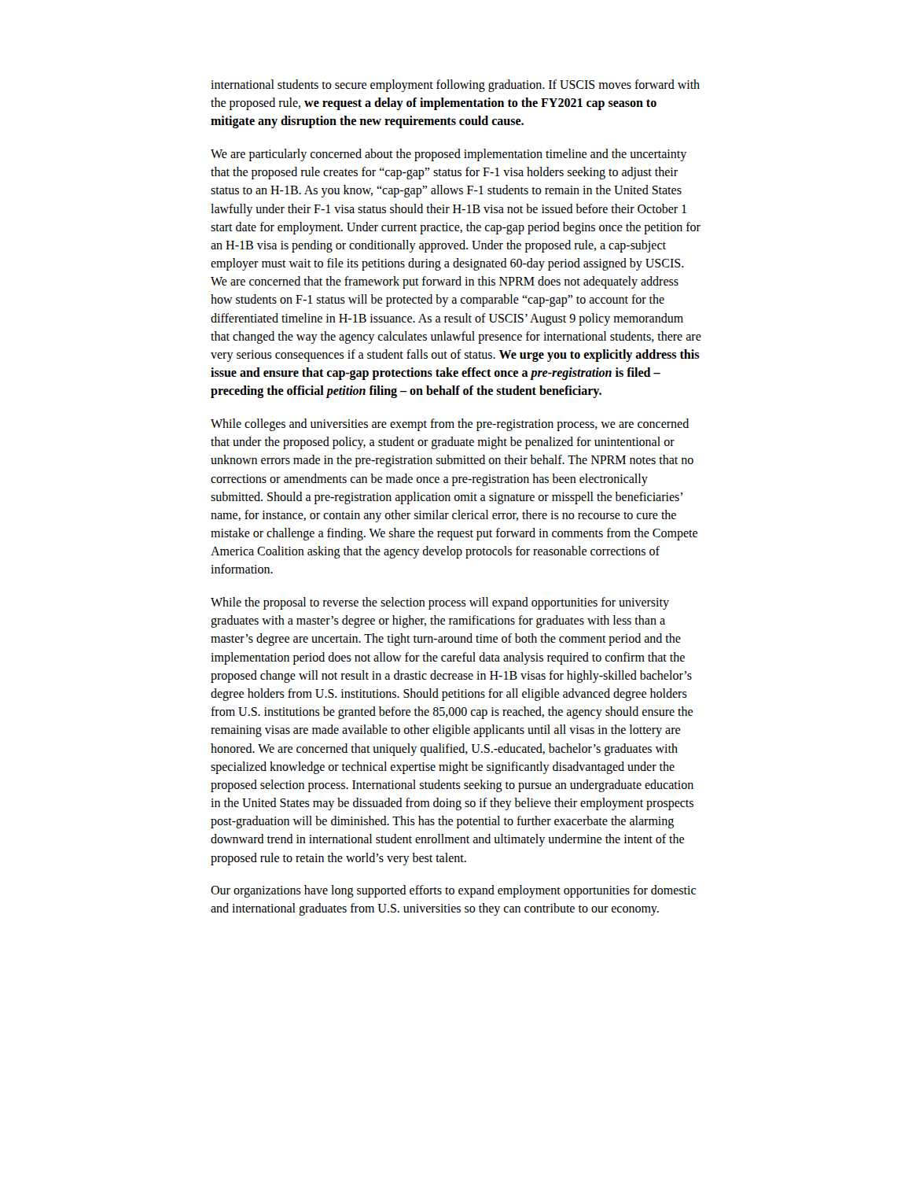international students to secure employment following graduation. If USCIS moves forward with the proposed rule, we request a delay of implementation to the FY2021 cap season to mitigate any disruption the new requirements could cause.
We are particularly concerned about the proposed implementation timeline and the uncertainty that the proposed rule creates for “cap-gap” status for F-1 visa holders seeking to adjust their status to an H-1B. As you know, “cap-gap” allows F-1 students to remain in the United States lawfully under their F-1 visa status should their H-1B visa not be issued before their October 1 start date for employment. Under current practice, the cap-gap period begins once the petition for an H-1B visa is pending or conditionally approved. Under the proposed rule, a cap-subject employer must wait to file its petitions during a designated 60-day period assigned by USCIS. We are concerned that the framework put forward in this NPRM does not adequately address how students on F-1 status will be protected by a comparable “cap-gap” to account for the differentiated timeline in H-1B issuance. As a result of USCIS’ August 9 policy memorandum that changed the way the agency calculates unlawful presence for international students, there are very serious consequences if a student falls out of status. We urge you to explicitly address this issue and ensure that cap-gap protections take effect once a pre-registration is filed – preceding the official petition filing – on behalf of the student beneficiary.
While colleges and universities are exempt from the pre-registration process, we are concerned that under the proposed policy, a student or graduate might be penalized for unintentional or unknown errors made in the pre-registration submitted on their behalf. The NPRM notes that no corrections or amendments can be made once a pre-registration has been electronically submitted. Should a pre-registration application omit a signature or misspell the beneficiaries’ name, for instance, or contain any other similar clerical error, there is no recourse to cure the mistake or challenge a finding. We share the request put forward in comments from the Compete America Coalition asking that the agency develop protocols for reasonable corrections of information.
While the proposal to reverse the selection process will expand opportunities for university graduates with a master’s degree or higher, the ramifications for graduates with less than a master’s degree are uncertain. The tight turn-around time of both the comment period and the implementation period does not allow for the careful data analysis required to confirm that the proposed change will not result in a drastic decrease in H-1B visas for highly-skilled bachelor’s degree holders from U.S. institutions. Should petitions for all eligible advanced degree holders from U.S. institutions be granted before the 85,000 cap is reached, the agency should ensure the remaining visas are made available to other eligible applicants until all visas in the lottery are honored. We are concerned that uniquely qualified, U.S.-educated, bachelor’s graduates with specialized knowledge or technical expertise might be significantly disadvantaged under the proposed selection process. International students seeking to pursue an undergraduate education in the United States may be dissuaded from doing so if they believe their employment prospects post-graduation will be diminished. This has the potential to further exacerbate the alarming downward trend in international student enrollment and ultimately undermine the intent of the proposed rule to retain the world’s very best talent.
Our organizations have long supported efforts to expand employment opportunities for domestic and international graduates from U.S. universities so they can contribute to our economy.